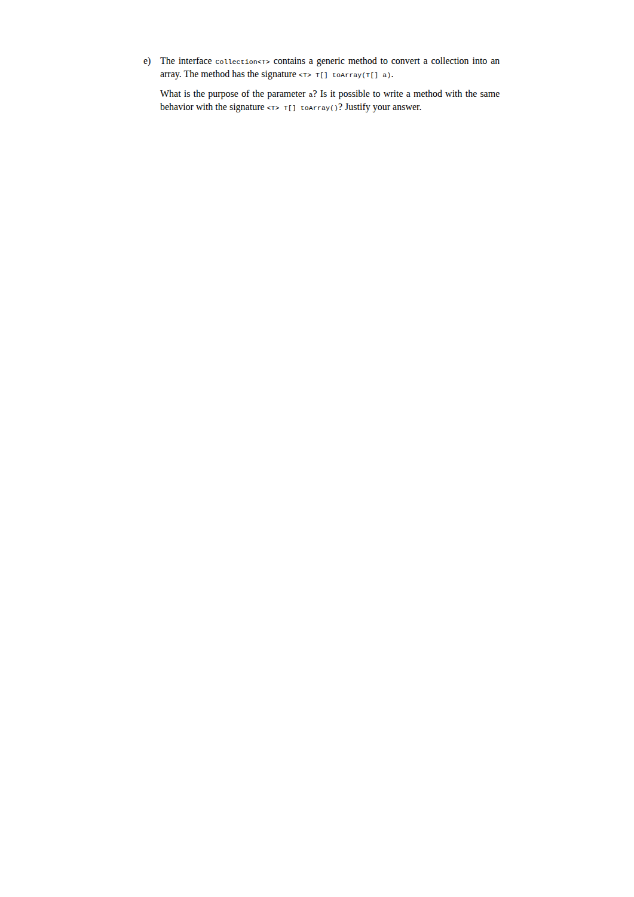e)
The interface Collection<T> contains a generic method to convert a collection into an array. The method has the signature <T> T[] toArray(T[] a).
What is the purpose of the parameter a? Is it possible to write a method with the same behavior with the signature <T> T[] toArray()? Justify your answer.